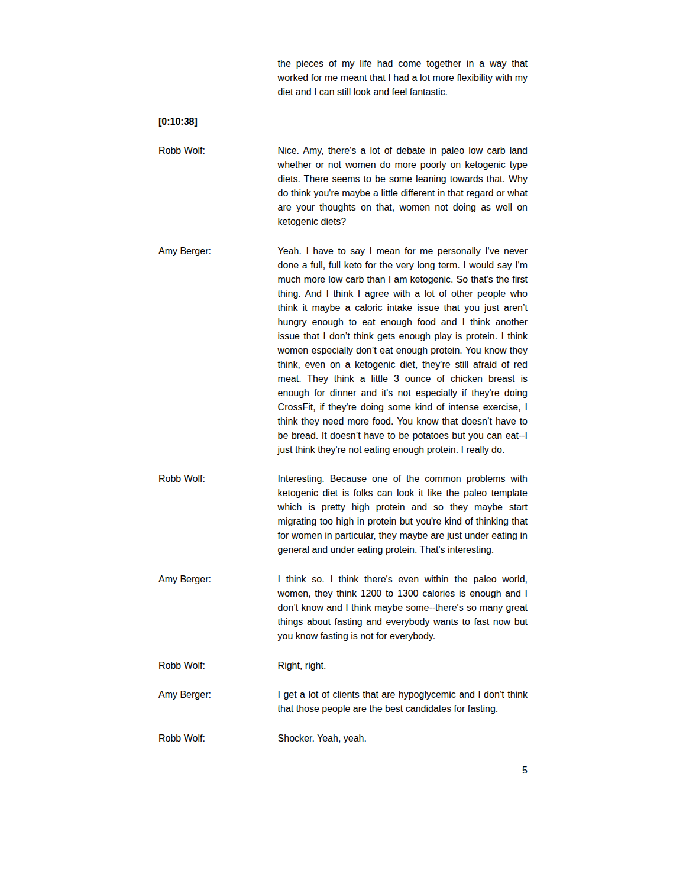the pieces of my life had come together in a way that worked for me meant that I had a lot more flexibility with my diet and I can still look and feel fantastic.
[0:10:38]
Robb Wolf:
Nice. Amy, there's a lot of debate in paleo low carb land whether or not women do more poorly on ketogenic type diets. There seems to be some leaning towards that. Why do think you're maybe a little different in that regard or what are your thoughts on that, women not doing as well on ketogenic diets?
Amy Berger:
Yeah. I have to say I mean for me personally I've never done a full, full keto for the very long term. I would say I'm much more low carb than I am ketogenic. So that's the first thing. And I think I agree with a lot of other people who think it maybe a caloric intake issue that you just aren’t hungry enough to eat enough food and I think another issue that I don’t think gets enough play is protein. I think women especially don’t eat enough protein. You know they think, even on a ketogenic diet, they're still afraid of red meat. They think a little 3 ounce of chicken breast is enough for dinner and it's not especially if they're doing CrossFit, if they're doing some kind of intense exercise, I think they need more food. You know that doesn’t have to be bread. It doesn’t have to be potatoes but you can eat--I just think they're not eating enough protein. I really do.
Robb Wolf:
Interesting. Because one of the common problems with ketogenic diet is folks can look it like the paleo template which is pretty high protein and so they maybe start migrating too high in protein but you're kind of thinking that for women in particular, they maybe are just under eating in general and under eating protein. That's interesting.
Amy Berger:
I think so. I think there's even within the paleo world, women, they think 1200 to 1300 calories is enough and I don’t know and I think maybe some--there's so many great things about fasting and everybody wants to fast now but you know fasting is not for everybody.
Robb Wolf:
Right, right.
Amy Berger:
I get a lot of clients that are hypoglycemic and I don’t think that those people are the best candidates for fasting.
Robb Wolf:
Shocker. Yeah, yeah.
5